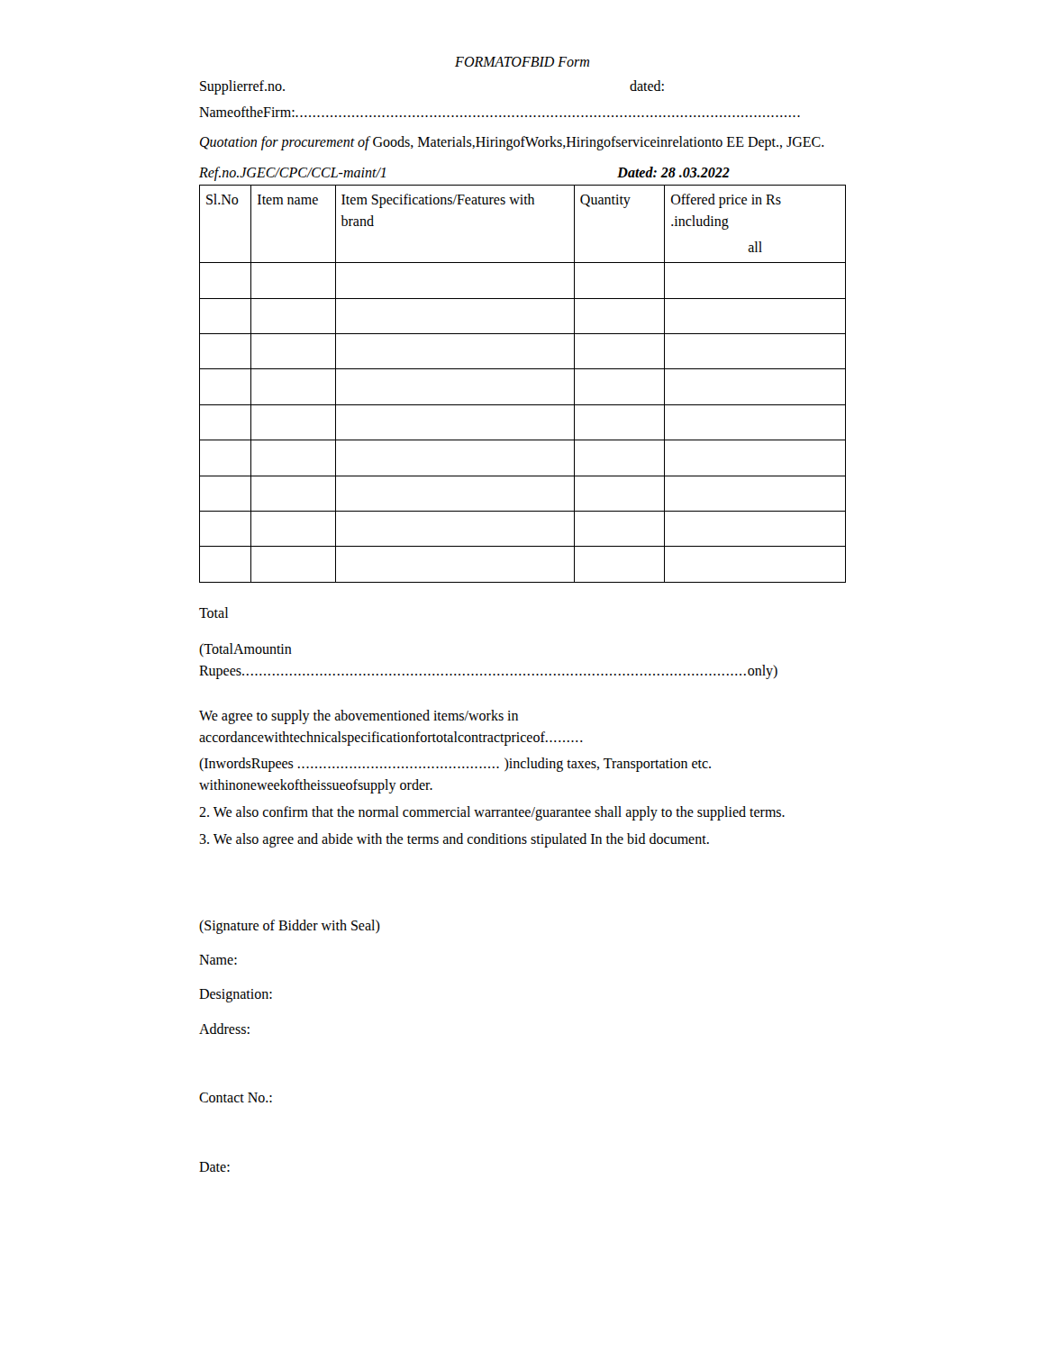FORMATOFBID Form
Supplierref.no. dated:
NameoftheFirm:.....................................................................................................................
Quotation for procurement of Goods, Materials,HiringofWorks,Hiringofserviceinrelationto EE Dept., JGEC.
Ref.no.JGEC/CPC/CCL-maint/1 Dated: 28 .03.2022
| Sl.No | Item name | Item Specifications/Features with brand | Quantity | Offered price in Rs .including all |
| --- | --- | --- | --- | --- |
Total
(TotalAmountin Rupees..................................................................................................................... only)
We agree to supply the abovementioned items/works in accordancewithtechnicalspecificationfortotalcontractpriceof.........
(InwordsRupees ............................................... )including taxes, Transportation etc. withinoneweekoftheissueofsupply order.
2. We also confirm that the normal commercial warrantee/guarantee shall apply to the supplied terms.
3. We also agree and abide with the terms and conditions stipulated In the bid document.
(Signature of Bidder with Seal)
Name:
Designation:
Address:
Contact No.:
Date: